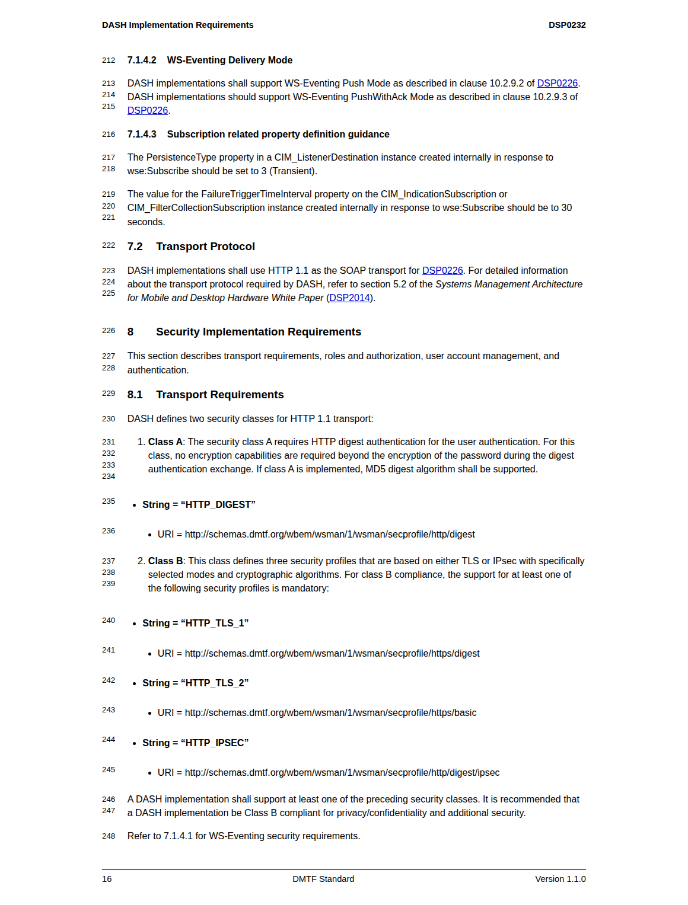DASH Implementation Requirements
DSP0232
212
7.1.4.2 WS-Eventing Delivery Mode
213214215
DASH implementations shall support WS-Eventing Push Mode as described in clause 10.2.9.2 of DSP0226. DASH implementations should support WS-Eventing PushWithAck Mode as described in clause 10.2.9.3 of DSP0226.
216
7.1.4.3 Subscription related property definition guidance
217218
The PersistenceType property in a CIM_ListenerDestination instance created internally in response to wse:Subscribe should be set to 3 (Transient).
219220221
The value for the FailureTriggerTimeInterval property on the CIM_IndicationSubscription or CIM_FilterCollectionSubscription instance created internally in response to wse:Subscribe should be to 30 seconds.
222
7.2 Transport Protocol
223224225
DASH implementations shall use HTTP 1.1 as the SOAP transport for DSP0226. For detailed information about the transport protocol required by DASH, refer to section 5.2 of the Systems Management Architecture for Mobile and Desktop Hardware White Paper (DSP2014).
226
8 Security Implementation Requirements
227228
This section describes transport requirements, roles and authorization, user account management, and authentication.
229
8.1 Transport Requirements
230
DASH defines two security classes for HTTP 1.1 transport:
231232233234
Class A: The security class A requires HTTP digest authentication for the user authentication. For this class, no encryption capabilities are required beyond the encryption of the password during the digest authentication exchange. If class A is implemented, MD5 digest algorithm shall be supported.
235
String = “HTTP_DIGEST”
236
URI = http://schemas.dmtf.org/wbem/wsman/1/wsman/secprofile/http/digest
237238239
Class B: This class defines three security profiles that are based on either TLS or IPsec with specifically selected modes and cryptographic algorithms. For class B compliance, the support for at least one of the following security profiles is mandatory:
240
String = “HTTP_TLS_1”
241
URI = http://schemas.dmtf.org/wbem/wsman/1/wsman/secprofile/https/digest
242
String = “HTTP_TLS_2”
243
URI = http://schemas.dmtf.org/wbem/wsman/1/wsman/secprofile/https/basic
244
String = “HTTP_IPSEC”
245
URI = http://schemas.dmtf.org/wbem/wsman/1/wsman/secprofile/http/digest/ipsec
246247
A DASH implementation shall support at least one of the preceding security classes. It is recommended that a DASH implementation be Class B compliant for privacy/confidentiality and additional security.
248
Refer to 7.1.4.1 for WS-Eventing security requirements.
16
DMTF Standard
Version 1.1.0